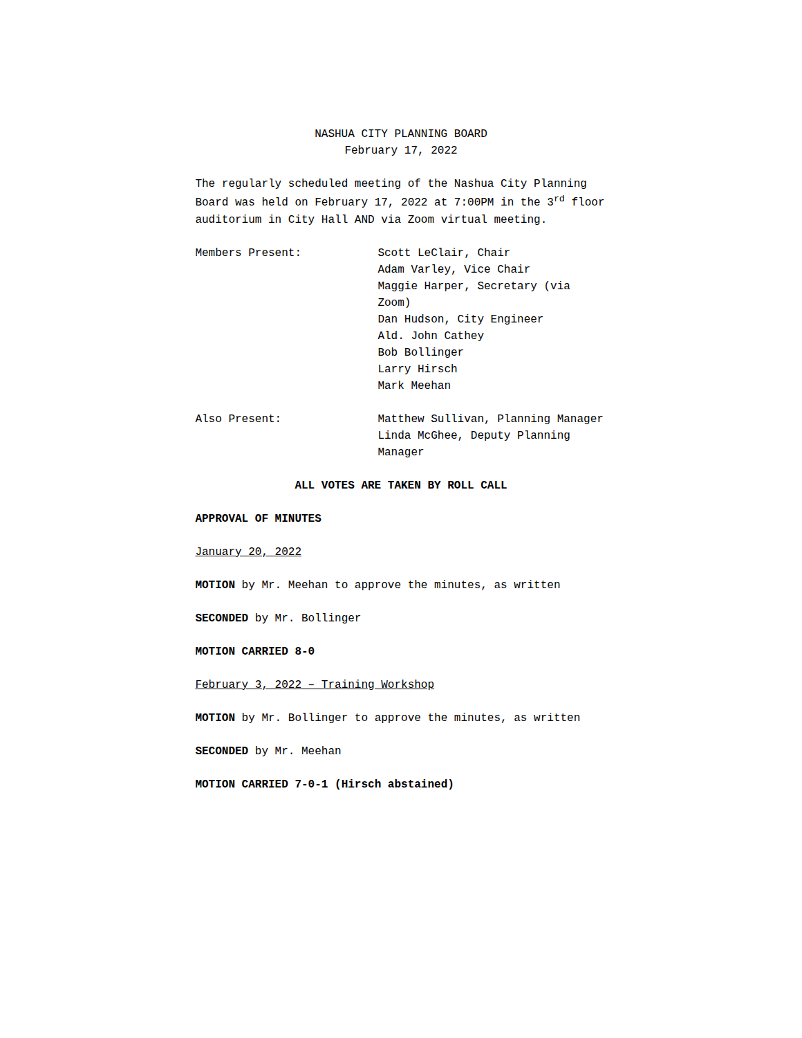NASHUA CITY PLANNING BOARD
February 17, 2022
The regularly scheduled meeting of the Nashua City Planning Board was held on February 17, 2022 at 7:00PM in the 3rd floor auditorium in City Hall AND via Zoom virtual meeting.
Members Present:
Scott LeClair, Chair
Adam Varley, Vice Chair
Maggie Harper, Secretary (via Zoom)
Dan Hudson, City Engineer
Ald. John Cathey
Bob Bollinger
Larry Hirsch
Mark Meehan
Also Present:
Matthew Sullivan, Planning Manager
Linda McGhee, Deputy Planning Manager
ALL VOTES ARE TAKEN BY ROLL CALL
APPROVAL OF MINUTES
January 20, 2022
MOTION by Mr. Meehan to approve the minutes, as written
SECONDED by Mr. Bollinger
MOTION CARRIED 8-0
February 3, 2022 – Training Workshop
MOTION by Mr. Bollinger to approve the minutes, as written
SECONDED by Mr. Meehan
MOTION CARRIED 7-0-1 (Hirsch abstained)